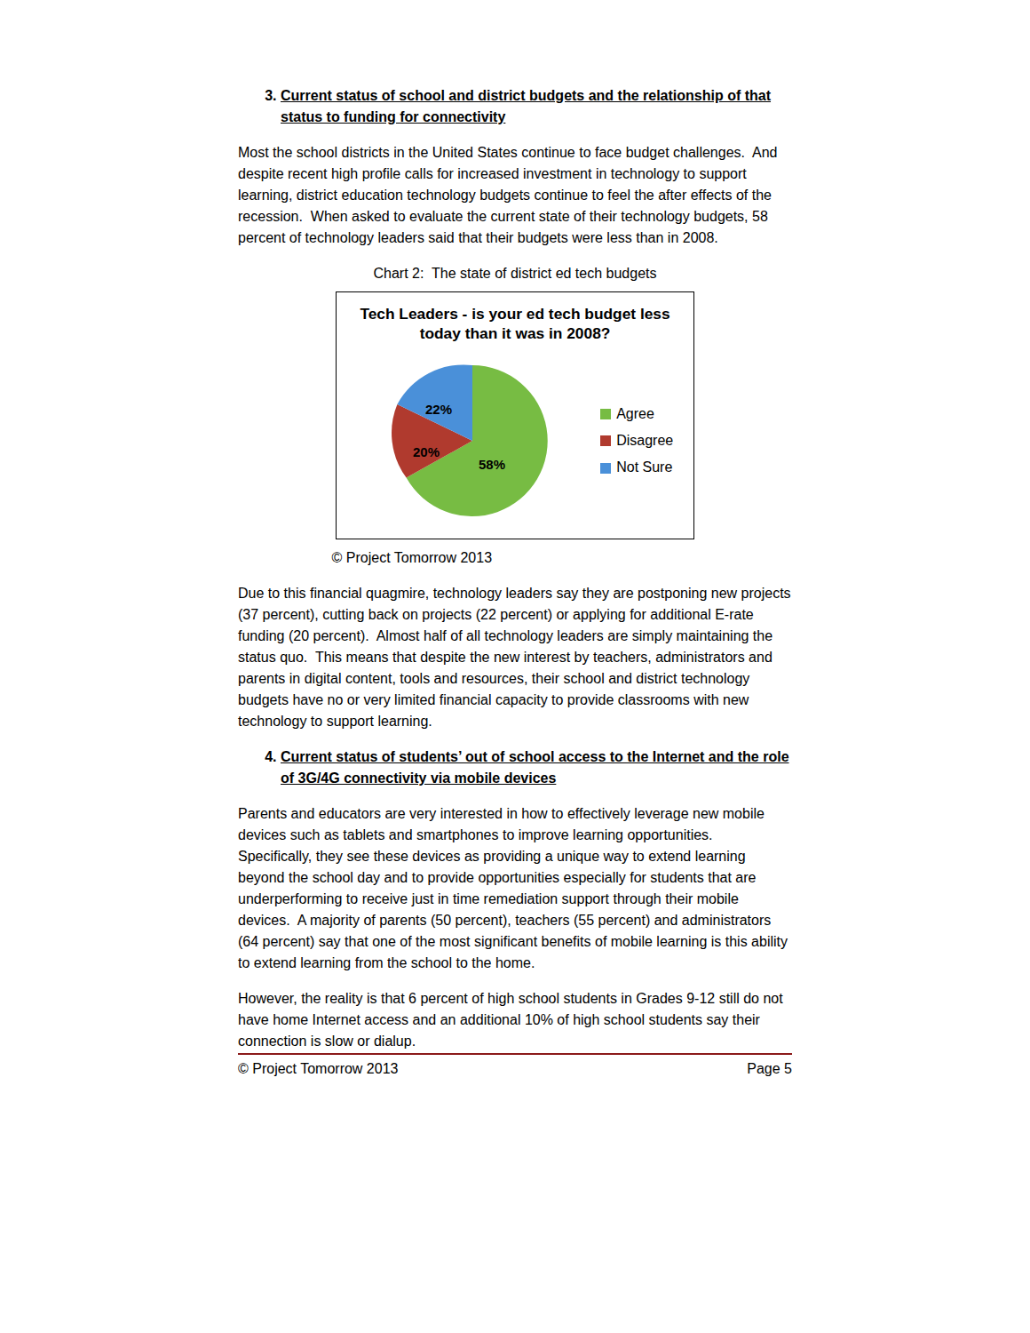Current status of school and district budgets and the relationship of that status to funding for connectivity
Most the school districts in the United States continue to face budget challenges. And despite recent high profile calls for increased investment in technology to support learning, district education technology budgets continue to feel the after effects of the recession. When asked to evaluate the current state of their technology budgets, 58 percent of technology leaders said that their budgets were less than in 2008.
Chart 2: The state of district ed tech budgets
Tech Leaders - is your ed tech budget less
today than it was in 2008?
58% 20% 22%
Agree
Disagree
Not Sure
© Project Tomorrow 2013
Due to this financial quagmire, technology leaders say they are postponing new projects (37 percent), cutting back on projects (22 percent) or applying for additional E-rate funding (20 percent). Almost half of all technology leaders are simply maintaining the status quo. This means that despite the new interest by teachers, administrators and parents in digital content, tools and resources, their school and district technology budgets have no or very limited financial capacity to provide classrooms with new technology to support learning.
Current status of students’ out of school access to the Internet and the role of 3G/4G connectivity via mobile devices
Parents and educators are very interested in how to effectively leverage new mobile devices such as tablets and smartphones to improve learning opportunities. Specifically, they see these devices as providing a unique way to extend learning beyond the school day and to provide opportunities especially for students that are underperforming to receive just in time remediation support through their mobile devices. A majority of parents (50 percent), teachers (55 percent) and administrators (64 percent) say that one of the most significant benefits of mobile learning is this ability to extend learning from the school to the home.
However, the reality is that 6 percent of high school students in Grades 9-12 still do not have home Internet access and an additional 10% of high school students say their connection is slow or dialup.
© Project Tomorrow 2013 Page 5